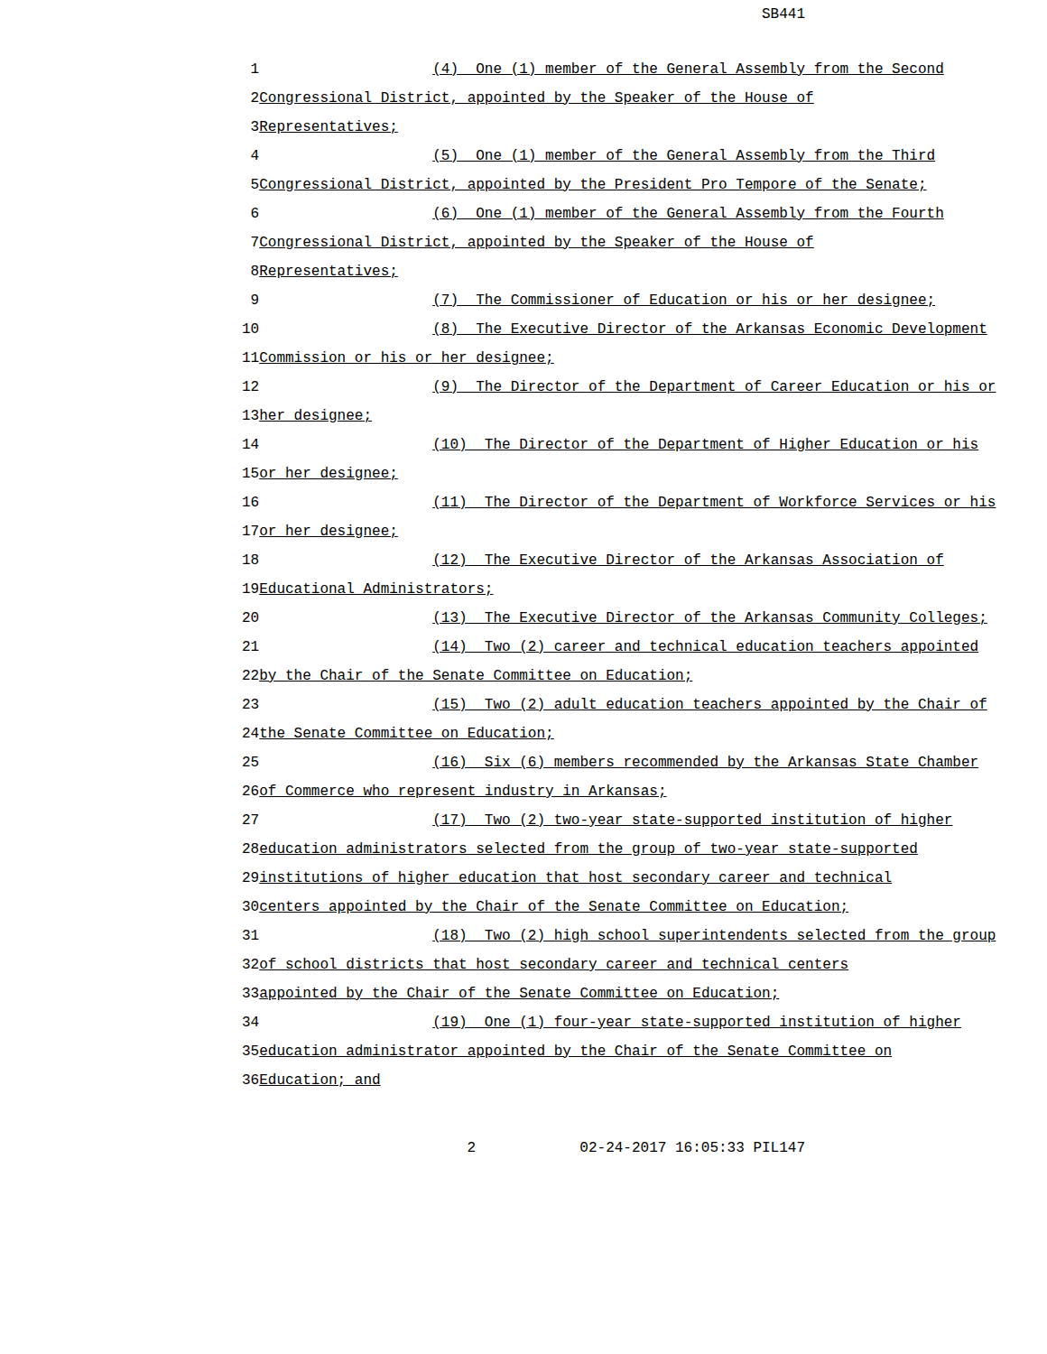SB441
| 1 | (4) One (1) member of the General Assembly from the Second |
| 2 | Congressional District, appointed by the Speaker of the House of |
| 3 | Representatives; |
| 4 | (5) One (1) member of the General Assembly from the Third |
| 5 | Congressional District, appointed by the President Pro Tempore of the Senate; |
| 6 | (6) One (1) member of the General Assembly from the Fourth |
| 7 | Congressional District, appointed by the Speaker of the House of |
| 8 | Representatives; |
| 9 | (7) The Commissioner of Education or his or her designee; |
| 10 | (8) The Executive Director of the Arkansas Economic Development |
| 11 | Commission or his or her designee; |
| 12 | (9) The Director of the Department of Career Education or his or |
| 13 | her designee; |
| 14 | (10) The Director of the Department of Higher Education or his |
| 15 | or her designee; |
| 16 | (11) The Director of the Department of Workforce Services or his |
| 17 | or her designee; |
| 18 | (12) The Executive Director of the Arkansas Association of |
| 19 | Educational Administrators; |
| 20 | (13) The Executive Director of the Arkansas Community Colleges; |
| 21 | (14) Two (2) career and technical education teachers appointed |
| 22 | by the Chair of the Senate Committee on Education; |
| 23 | (15) Two (2) adult education teachers appointed by the Chair of |
| 24 | the Senate Committee on Education; |
| 25 | (16) Six (6) members recommended by the Arkansas State Chamber |
| 26 | of Commerce who represent industry in Arkansas; |
| 27 | (17) Two (2) two-year state-supported institution of higher |
| 28 | education administrators selected from the group of two-year state-supported |
| 29 | institutions of higher education that host secondary career and technical |
| 30 | centers appointed by the Chair of the Senate Committee on Education; |
| 31 | (18) Two (2) high school superintendents selected from the group |
| 32 | of school districts that host secondary career and technical centers |
| 33 | appointed by the Chair of the Senate Committee on Education; |
| 34 | (19) One (1) four-year state-supported institution of higher |
| 35 | education administrator appointed by the Chair of the Senate Committee on |
| 36 | Education; and |
2 02-24-2017 16:05:33 PIL147